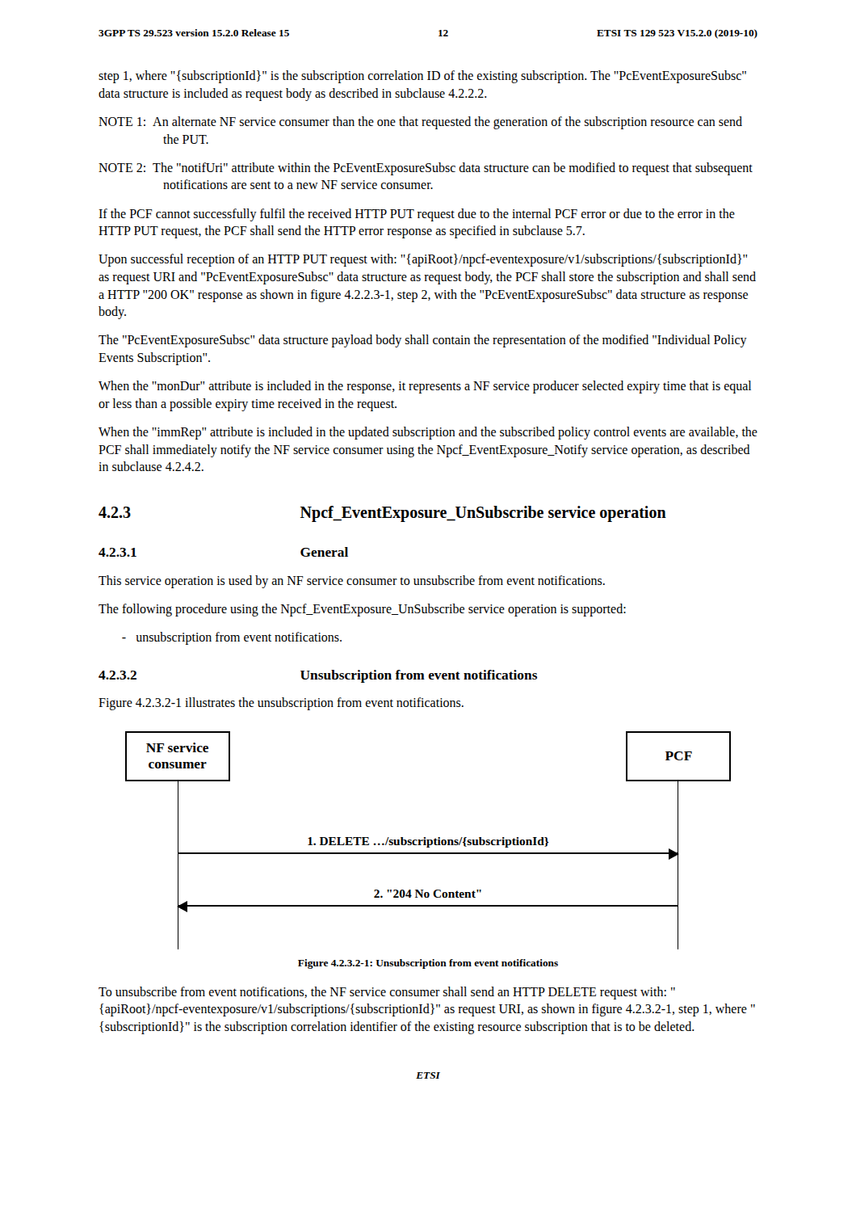3GPP TS 29.523 version 15.2.0 Release 15
12
ETSI TS 129 523 V15.2.0 (2019-10)
step 1, where "{subscriptionId}" is the subscription correlation ID of the existing subscription. The "PcEventExposureSubsc" data structure is included as request body as described in subclause 4.2.2.2.
NOTE 1: An alternate NF service consumer than the one that requested the generation of the subscription resource can send the PUT.
NOTE 2: The "notifUri" attribute within the PcEventExposureSubsc data structure can be modified to request that subsequent notifications are sent to a new NF service consumer.
If the PCF cannot successfully fulfil the received HTTP PUT request due to the internal PCF error or due to the error in the HTTP PUT request, the PCF shall send the HTTP error response as specified in subclause 5.7.
Upon successful reception of an HTTP PUT request with: "{apiRoot}/npcf-eventexposure/v1/subscriptions/{subscriptionId}" as request URI and "PcEventExposureSubsc" data structure as request body, the PCF shall store the subscription and shall send a HTTP "200 OK" response as shown in figure 4.2.2.3-1, step 2, with the "PcEventExposureSubsc" data structure as response body.
The "PcEventExposureSubsc" data structure payload body shall contain the representation of the modified "Individual Policy Events Subscription".
When the "monDur" attribute is included in the response, it represents a NF service producer selected expiry time that is equal or less than a possible expiry time received in the request.
When the "immRep" attribute is included in the updated subscription and the subscribed policy control events are available, the PCF shall immediately notify the NF service consumer using the Npcf_EventExposure_Notify service operation, as described in subclause 4.2.4.2.
4.2.3 Npcf_EventExposure_UnSubscribe service operation
4.2.3.1 General
This service operation is used by an NF service consumer to unsubscribe from event notifications.
The following procedure using the Npcf_EventExposure_UnSubscribe service operation is supported:
- unsubscription from event notifications.
4.2.3.2 Unsubscription from event notifications
Figure 4.2.3.2-1 illustrates the unsubscription from event notifications.
NF service
consumer
PCF
1. DELETE …/subscriptions/{subscriptionId}
2. "204 No Content"
Figure 4.2.3.2-1: Unsubscription from event notifications
To unsubscribe from event notifications, the NF service consumer shall send an HTTP DELETE request with: "{apiRoot}/npcf-eventexposure/v1/subscriptions/{subscriptionId}" as request URI, as shown in figure 4.2.3.2-1, step 1, where "{subscriptionId}" is the subscription correlation identifier of the existing resource subscription that is to be deleted.
ETSI